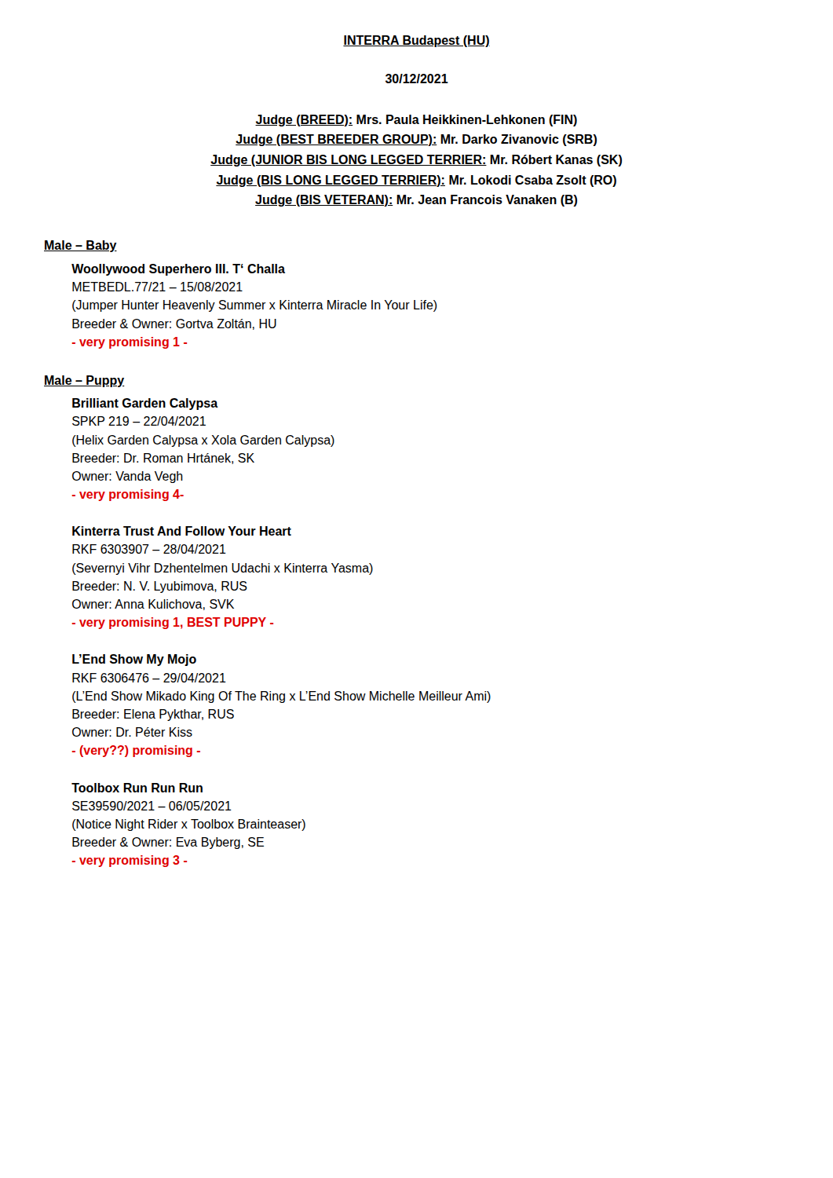INTERRA Budapest (HU)
30/12/2021
Judge (BREED): Mrs. Paula Heikkinen-Lehkonen (FIN)
Judge (BEST BREEDER GROUP): Mr. Darko Zivanovic (SRB)
Judge (JUNIOR BIS LONG LEGGED TERRIER: Mr. Róbert Kanas (SK)
Judge (BIS LONG LEGGED TERRIER): Mr. Lokodi Csaba Zsolt (RO)
Judge (BIS VETERAN): Mr. Jean Francois Vanaken (B)
Male – Baby
Woollywood Superhero III. T‘ Challa
METBEDL.77/21 – 15/08/2021
(Jumper Hunter Heavenly Summer x Kinterra Miracle In Your Life)
Breeder & Owner: Gortva Zoltán, HU
- very promising 1 -
Male – Puppy
Brilliant Garden Calypsa
SPKP 219 – 22/04/2021
(Helix Garden Calypsa x Xola Garden Calypsa)
Breeder: Dr. Roman Hrtánek, SK
Owner: Vanda Vegh
- very promising 4-
Kinterra Trust And Follow Your Heart
RKF 6303907 – 28/04/2021
(Severnyi Vihr Dzhentelmen Udachi x Kinterra Yasma)
Breeder: N. V. Lyubimova, RUS
Owner: Anna Kulichova, SVK
- very promising 1, BEST PUPPY -
L’End Show My Mojo
RKF 6306476 – 29/04/2021
(L’End Show Mikado King Of The Ring x L’End Show Michelle Meilleur Ami)
Breeder: Elena Pykthar, RUS
Owner: Dr. Péter Kiss
- (very??) promising -
Toolbox Run Run Run
SE39590/2021 – 06/05/2021
(Notice Night Rider x Toolbox Brainteaser)
Breeder & Owner: Eva Byberg, SE
- very promising 3 -